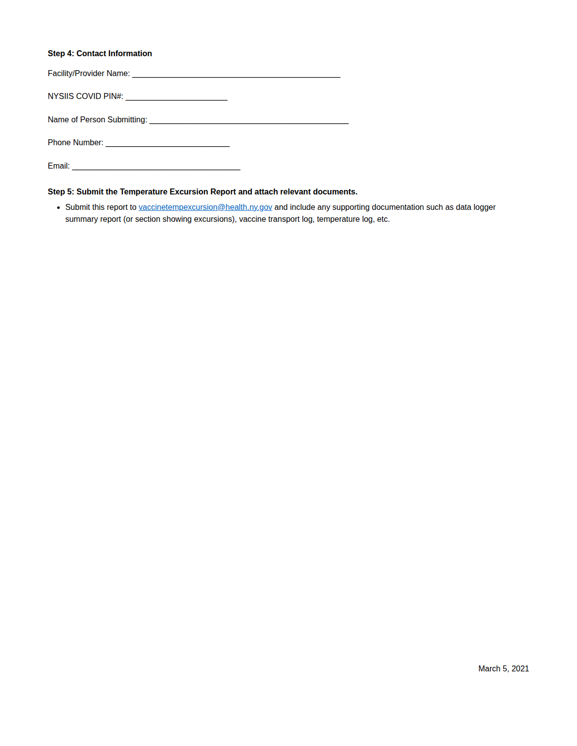Step 4: Contact Information
Facility/Provider Name: _______________________________________________
NYSIIS COVID PIN#: _______________________
Name of Person Submitting: _____________________________________________
Phone Number: ____________________________
Email: ______________________________________
Step 5: Submit the Temperature Excursion Report and attach relevant documents.
Submit this report to vaccinetempexcursion@health.ny.gov and include any supporting documentation such as data logger summary report (or section showing excursions), vaccine transport log, temperature log, etc.
March 5, 2021